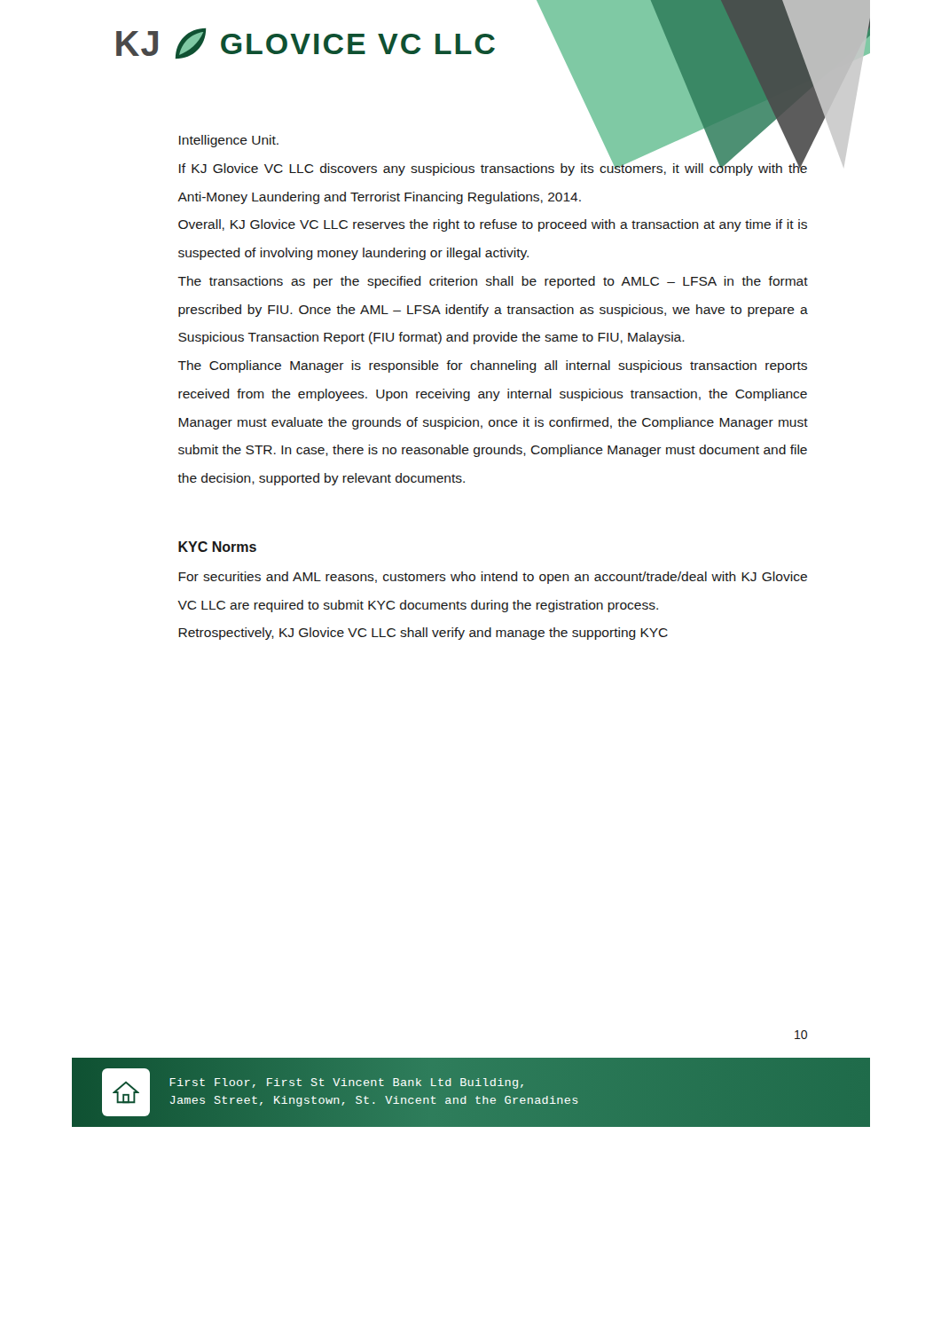KJ GLOVICE VC LLC
Intelligence Unit.
If KJ Glovice VC LLC discovers any suspicious transactions by its customers, it will comply with the Anti-Money Laundering and Terrorist Financing Regulations, 2014.
Overall, KJ Glovice VC LLC reserves the right to refuse to proceed with a transaction at any time if it is suspected of involving money laundering or illegal activity.
The transactions as per the specified criterion shall be reported to AMLC – LFSA in the format prescribed by FIU. Once the AML – LFSA identify a transaction as suspicious, we have to prepare a Suspicious Transaction Report (FIU format) and provide the same to FIU, Malaysia.
The Compliance Manager is responsible for channeling all internal suspicious transaction reports received from the employees. Upon receiving any internal suspicious transaction, the Compliance Manager must evaluate the grounds of suspicion, once it is confirmed, the Compliance Manager must submit the STR. In case, there is no reasonable grounds, Compliance Manager must document and file the decision, supported by relevant documents.
KYC Norms
For securities and AML reasons, customers who intend to open an account/trade/deal with KJ Glovice VC LLC are required to submit KYC documents during the registration process.
Retrospectively, KJ Glovice VC LLC shall verify and manage the supporting KYC
10
First Floor, First St Vincent Bank Ltd Building,
James Street, Kingstown, St. Vincent and the Grenadines